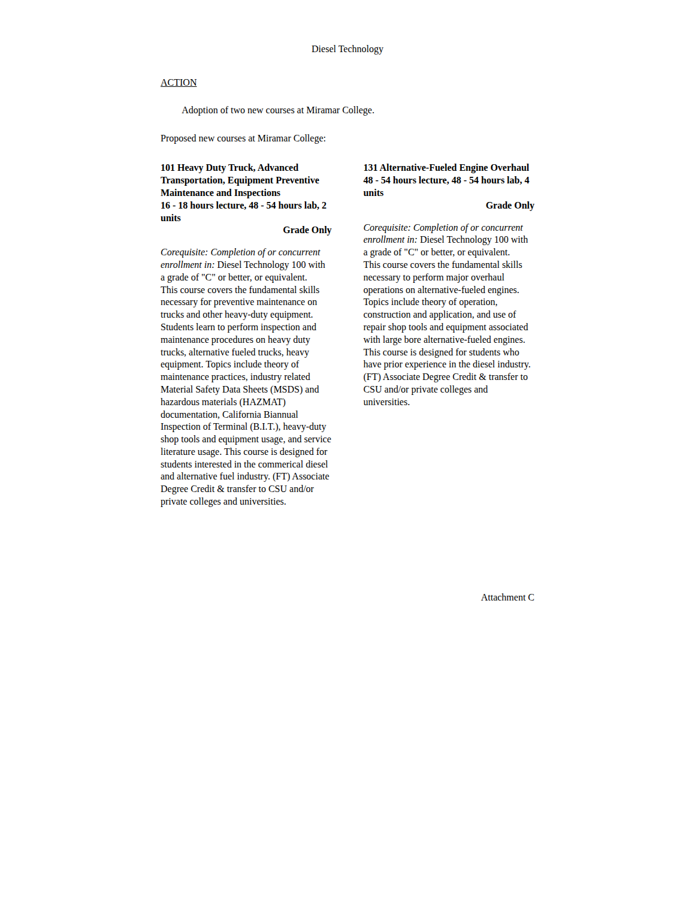Diesel Technology
ACTION
Adoption of two new courses at Miramar College.
Proposed new courses at Miramar College:
101 Heavy Duty Truck, Advanced Transportation, Equipment Preventive Maintenance and Inspections
16 - 18 hours lecture, 48 - 54 hours lab, 2 units
Grade Only
Corequisite: Completion of or concurrent enrollment in: Diesel Technology 100 with a grade of "C" or better, or equivalent.
This course covers the fundamental skills necessary for preventive maintenance on trucks and other heavy-duty equipment. Students learn to perform inspection and maintenance procedures on heavy duty trucks, alternative fueled trucks, heavy equipment. Topics include theory of maintenance practices, industry related Material Safety Data Sheets (MSDS) and hazardous materials (HAZMAT) documentation, California Biannual Inspection of Terminal (B.I.T.), heavy-duty shop tools and equipment usage, and service literature usage. This course is designed for students interested in the commerical diesel and alternative fuel industry. (FT) Associate Degree Credit & transfer to CSU and/or private colleges and universities.
131 Alternative-Fueled Engine Overhaul
48 - 54 hours lecture, 48 - 54 hours lab, 4 units
Grade Only
Corequisite: Completion of or concurrent enrollment in: Diesel Technology 100 with a grade of "C" or better, or equivalent.
This course covers the fundamental skills necessary to perform major overhaul operations on alternative-fueled engines. Topics include theory of operation, construction and application, and use of repair shop tools and equipment associated with large bore alternative-fueled engines. This course is designed for students who have prior experience in the diesel industry. (FT) Associate Degree Credit & transfer to CSU and/or private colleges and universities.
Attachment C